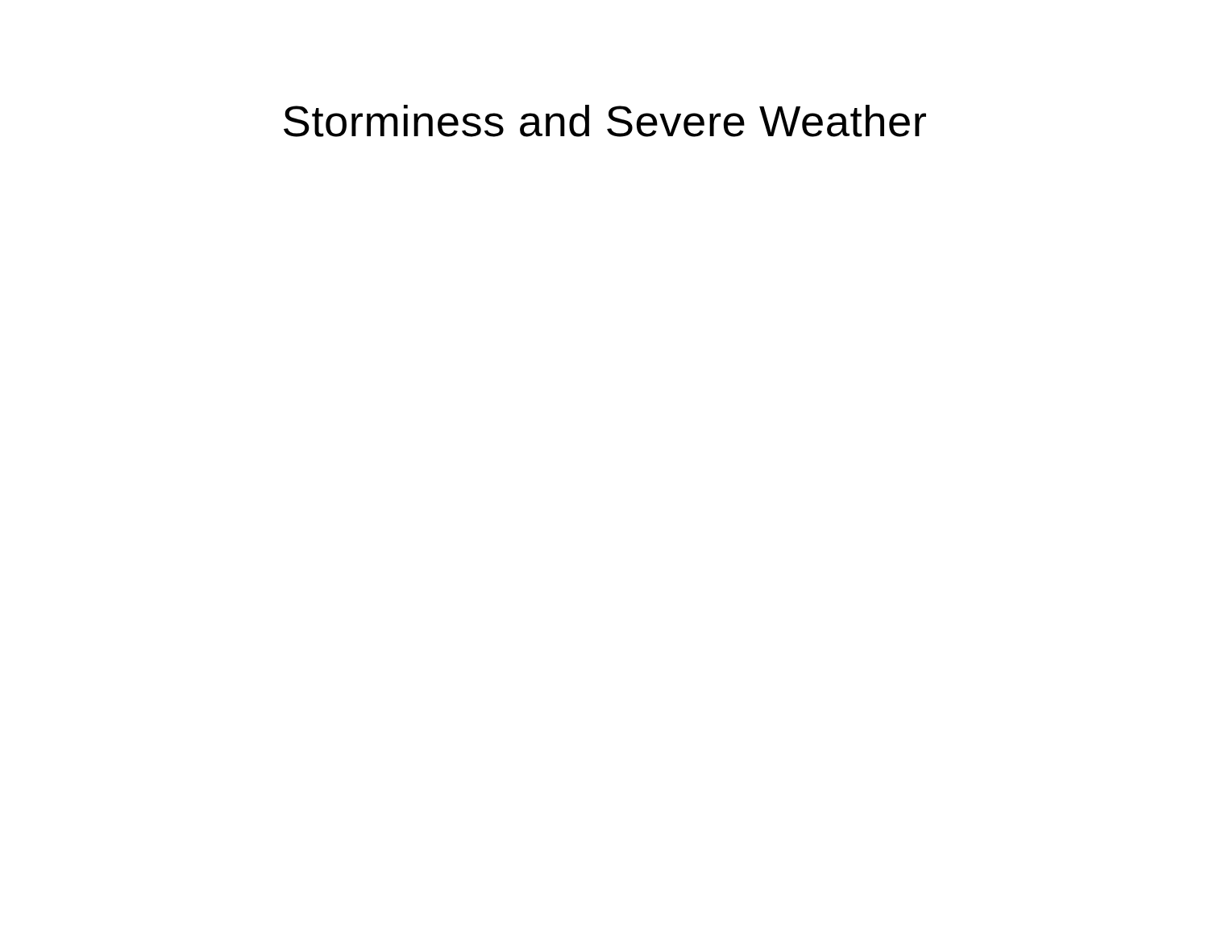Storminess and Severe Weather